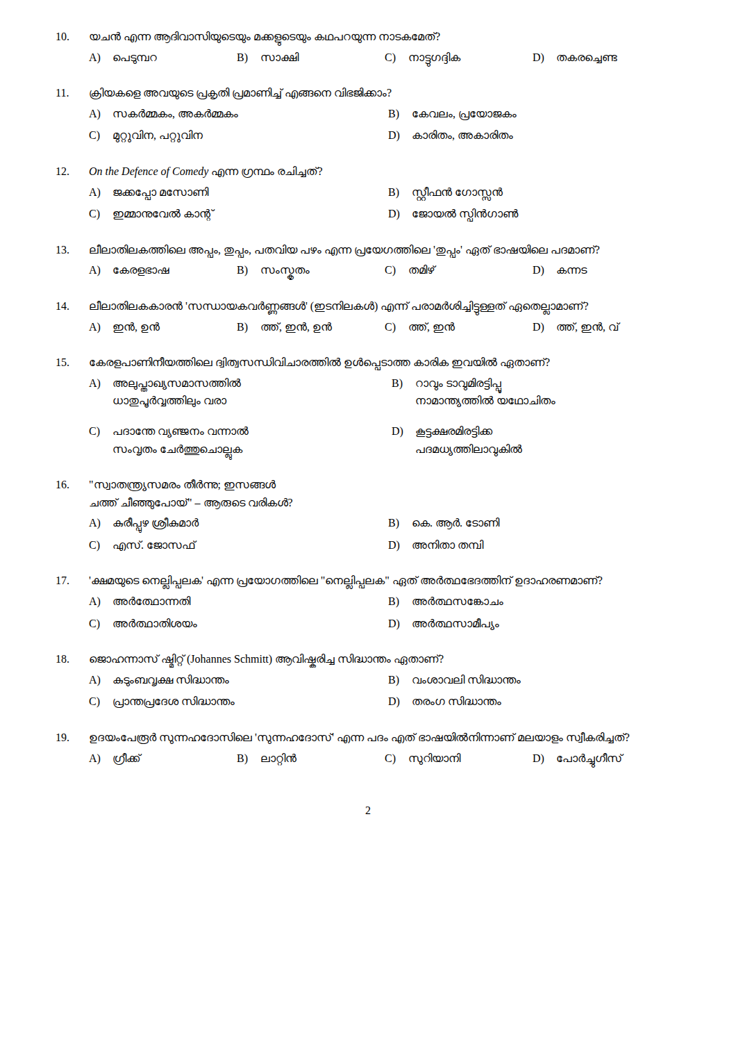10.
യചൻ എന്ന ആദിവാസിയുടെയും മക്കളുടെയും കഥപറയുന്ന നാടകമേത്?
A) പെടുമ്പറ
B) സാക്ഷി
C) നാട്ടുഗദ്ദിക
D) തകരച്ചെണ്ട
11.
ക്രിയകളെ അവയുടെ പ്രകൃതി പ്രമാണിച്ച് എങ്ങനെ വിഭജിക്കാം?
A) സകർമ്മകം, അകർമ്മകം
B) കേവലം, പ്രയോജകം
C) മുറ്റുവിന, പറ്റുവിന
D) കാരിതം, അകാരിതം
12.
On the Defence of Comedy എന്ന ഗ്രന്ഥം രചിച്ചത്?
A) ജക്കപ്പോ മസോണി
B) സ്റ്റീഫൻ ഗോസ്സൻ
C) ഇമ്മാനുവേൽ കാന്റ്
D) ജോയൽ സ്പിൻഗാൺ
13.
ലീലാതിലകത്തിലെ അപ്പം, തുപ്പം, പതവിയ പഴം എന്ന പ്രയേഗത്തിലെ 'തുപ്പം' ഏത് ഭാഷയിലെ പദമാണ്?
A) കേരളഭാഷ
B) സംസ്കൃതം
C) തമിഴ്
D) കന്നട
14.
ലീലാതിലകകാരൻ 'സന്ധായകവർണ്ണങ്ങൾ' (ഇടനിലകൾ) എന്ന് പരാമർശിച്ചിട്ടുള്ളത് ഏതെല്ലാമാണ്?
A) ഇൻ, ഉൻ
B) ത്ത്, ഇൻ, ഉൻ
C) ത്ത്, ഇൻ
D) ത്ത്, ഇൻ, വ്
15.
കേരളപാണിനീയത്തിലെ ദ്വിത്വസന്ധിവിചാരത്തിൽ ഉൾപ്പെടാത്ത കാരിക ഇവയിൽ ഏതാണ്?
A) അലുപ്താഖ്യസമാസത്തിൽ
ധാതുപൂർവ്വത്തിലും വരാ
B) റാവും ടാവുമിരട്ടിപ്പൂ
നാമാന്ത്യത്തിൽ യഥോചിതം
C) പദാന്തേ വ്യഞ്ജനം വന്നാൽ
സംവൃതം ചേർത്തുചൊല്ലുക
D) കൂട്ടക്ഷരമിരട്ടിക്ക
പദമധ്യത്തിലാവുകിൽ
16.
"സ്വാതന്ത്ര്യസമരം തീർന്നു; ഇസങ്ങൾ
ചത്ത് ചീഞ്ഞുപോയ്" – ആരുടെ വരികൾ?
A) കുരീപ്പുഴ ശ്രീകുമാർ
B) കെ. ആർ. ടോണി
C) എസ്. ജോസഫ്
D) അനിതാ തമ്പി
17.
'ക്ഷമയുടെ നെല്ലിപ്പലക' എന്ന പ്രയോഗത്തിലെ "നെല്ലിപ്പലക" ഏത് അർത്ഥഭേദത്തിന് ഉദാഹരണമാണ്?
A) അർത്ഥോന്നതി
B) അർത്ഥസങ്കോചം
C) അർത്ഥാതിശയം
D) അർത്ഥസാമീപ്യം
18.
ജൊഹന്നാസ് ഷ്മിറ്റ് (Johannes Schmitt) ആവിഷ്കരിച്ച സിദ്ധാന്തം ഏതാണ്?
A) കുടുംബവൃക്ഷ സിദ്ധാന്തം
B) വംശാവലി സിദ്ധാന്തം
C) പ്രാന്തപ്രദേശ സിദ്ധാന്തം
D) തരംഗ സിദ്ധാന്തം
19.
ഉദയംപേരൂർ സുന്നഹദോസിലെ 'സുന്നഹദോസ്' എന്ന പദം എത് ഭാഷയിൽനിന്നാണ് മലയാളം സ്വീകരിച്ചത്?
A) ഗ്രീക്ക്
B) ലാറ്റിൻ
C) സുറിയാനി
D) പോർച്ചുഗീസ്
2